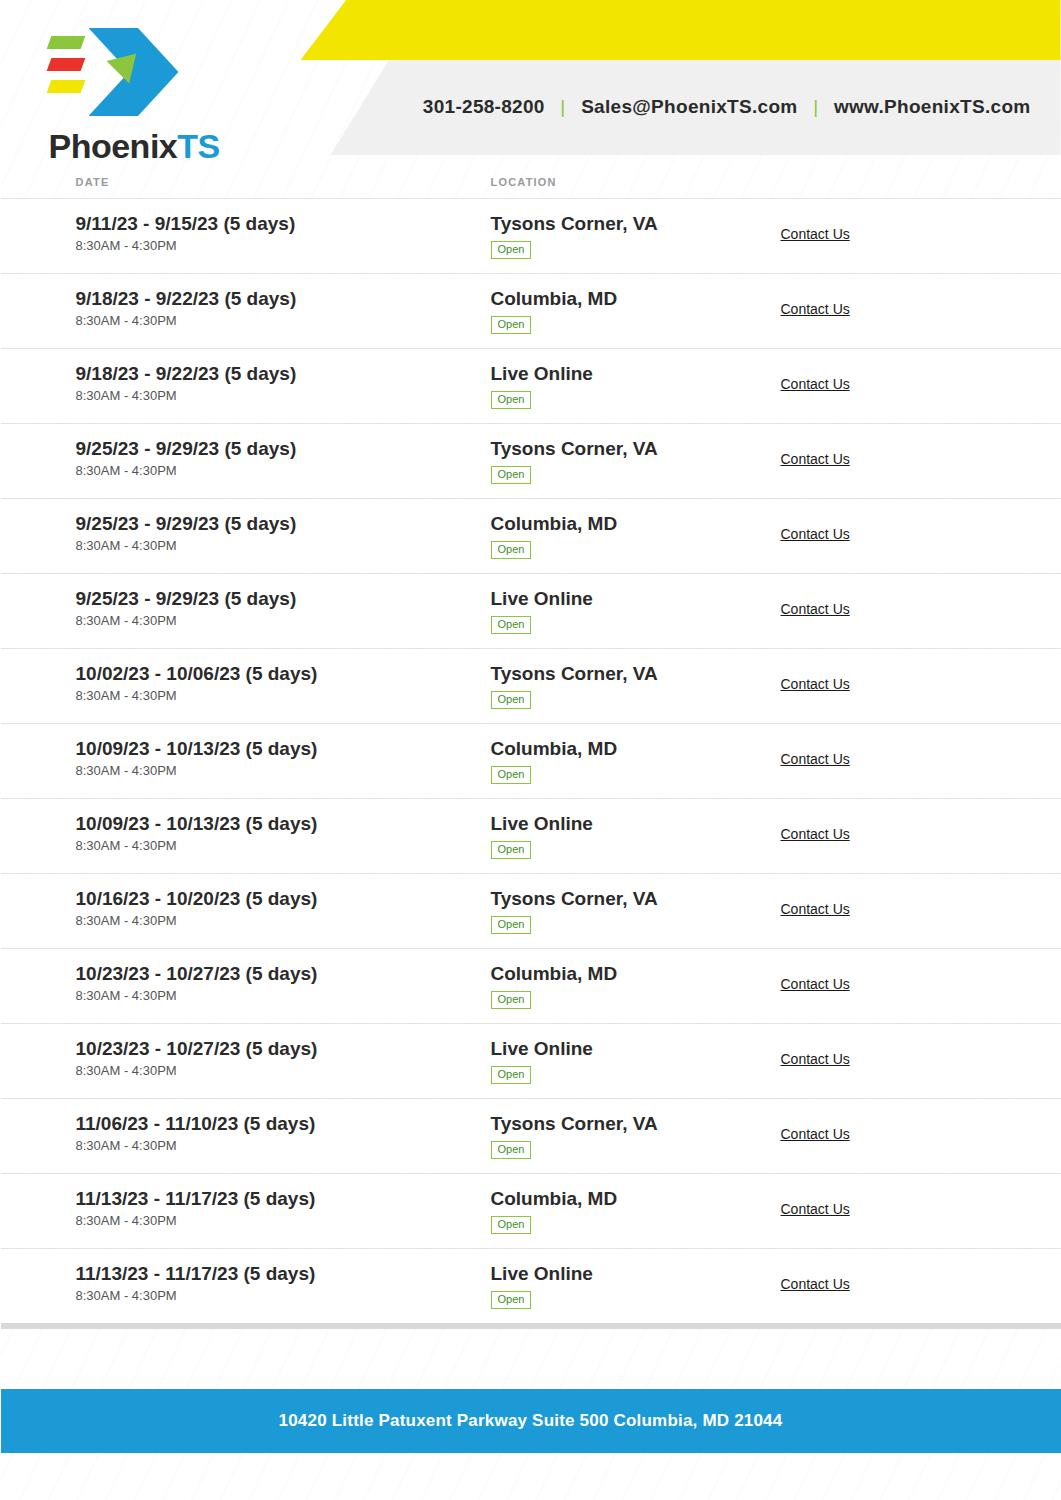PhoenixTS
301-258-8200 | Sales@PhoenixTS.com | www.PhoenixTS.com
| DATE | LOCATION | |
| --- | --- | --- |
| 9/11/23 - 9/15/23 (5 days) 8:30AM - 4:30PM | Tysons Corner, VA Open | Contact Us |
| 9/18/23 - 9/22/23 (5 days) 8:30AM - 4:30PM | Columbia, MD Open | Contact Us |
| 9/18/23 - 9/22/23 (5 days) 8:30AM - 4:30PM | Live Online Open | Contact Us |
| 9/25/23 - 9/29/23 (5 days) 8:30AM - 4:30PM | Tysons Corner, VA Open | Contact Us |
| 9/25/23 - 9/29/23 (5 days) 8:30AM - 4:30PM | Columbia, MD Open | Contact Us |
| 9/25/23 - 9/29/23 (5 days) 8:30AM - 4:30PM | Live Online Open | Contact Us |
| 10/02/23 - 10/06/23 (5 days) 8:30AM - 4:30PM | Tysons Corner, VA Open | Contact Us |
| 10/09/23 - 10/13/23 (5 days) 8:30AM - 4:30PM | Columbia, MD Open | Contact Us |
| 10/09/23 - 10/13/23 (5 days) 8:30AM - 4:30PM | Live Online Open | Contact Us |
| 10/16/23 - 10/20/23 (5 days) 8:30AM - 4:30PM | Tysons Corner, VA Open | Contact Us |
| 10/23/23 - 10/27/23 (5 days) 8:30AM - 4:30PM | Columbia, MD Open | Contact Us |
| 10/23/23 - 10/27/23 (5 days) 8:30AM - 4:30PM | Live Online Open | Contact Us |
| 11/06/23 - 11/10/23 (5 days) 8:30AM - 4:30PM | Tysons Corner, VA Open | Contact Us |
| 11/13/23 - 11/17/23 (5 days) 8:30AM - 4:30PM | Columbia, MD Open | Contact Us |
| 11/13/23 - 11/17/23 (5 days) 8:30AM - 4:30PM | Live Online Open | Contact Us |
10420 Little Patuxent Parkway Suite 500 Columbia, MD 21044